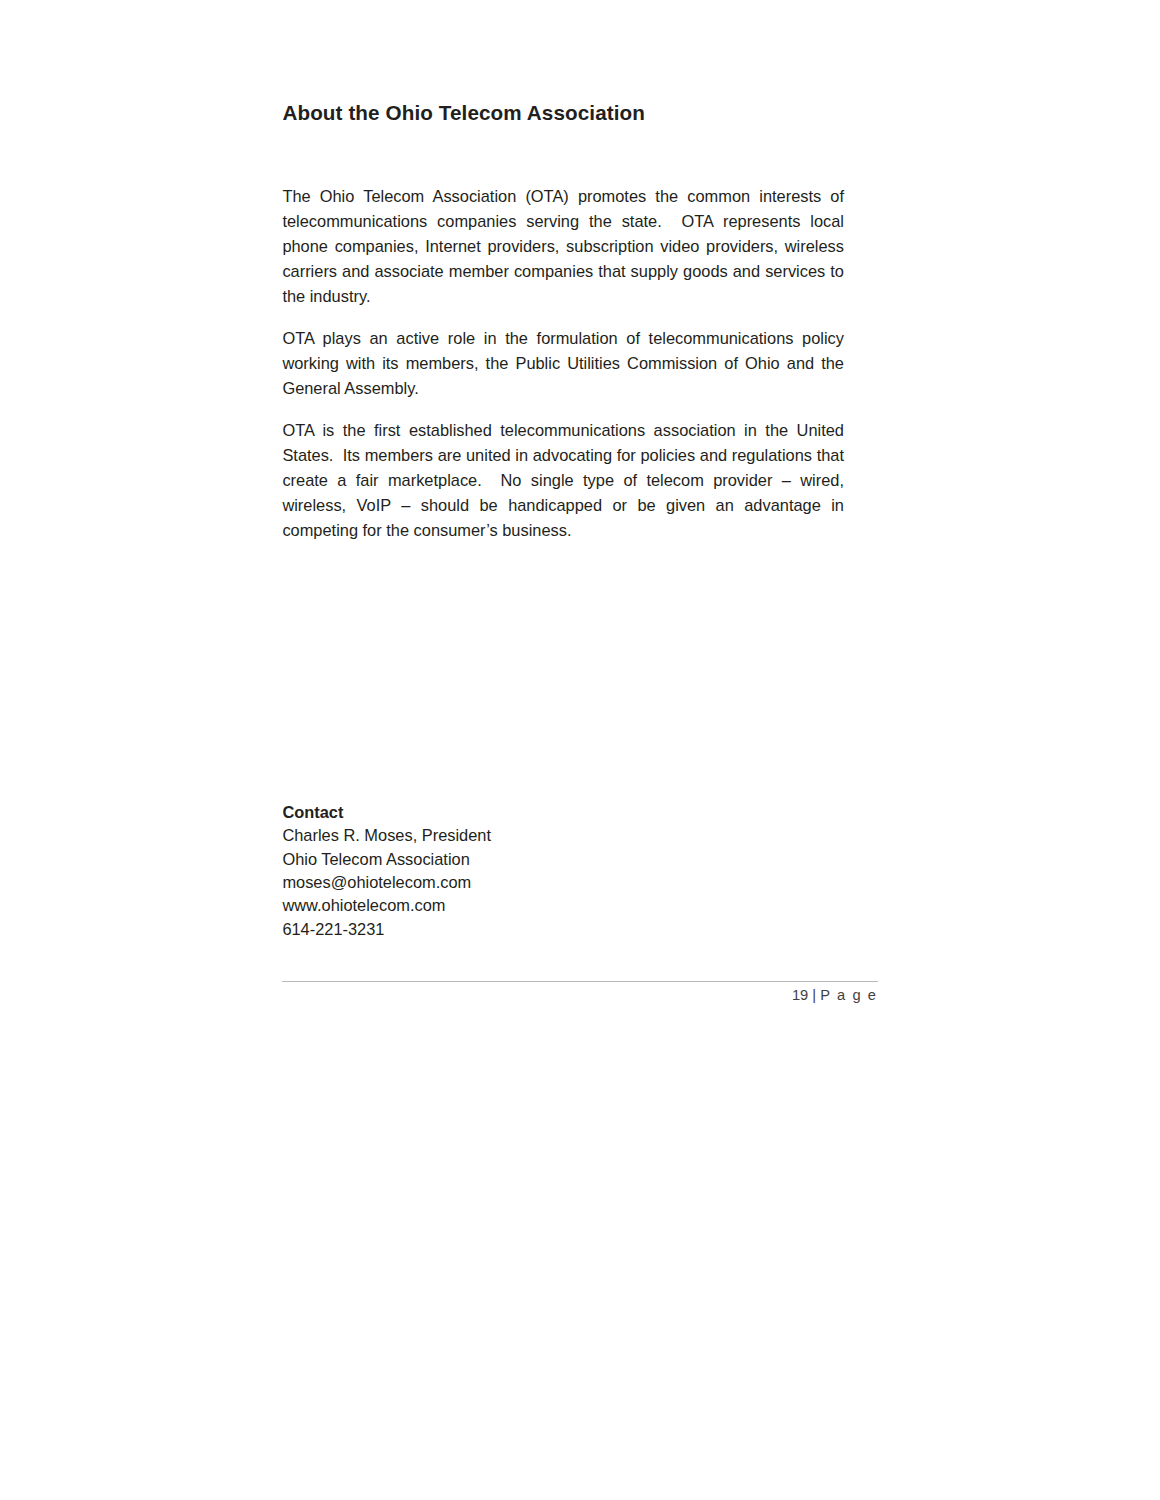About the Ohio Telecom Association
The Ohio Telecom Association (OTA) promotes the common interests of telecommunications companies serving the state. OTA represents local phone companies, Internet providers, subscription video providers, wireless carriers and associate member companies that supply goods and services to the industry.
OTA plays an active role in the formulation of telecommunications policy working with its members, the Public Utilities Commission of Ohio and the General Assembly.
OTA is the first established telecommunications association in the United States. Its members are united in advocating for policies and regulations that create a fair marketplace. No single type of telecom provider – wired, wireless, VoIP – should be handicapped or be given an advantage in competing for the consumer’s business.
Contact
Charles R. Moses, President
Ohio Telecom Association
moses@ohiotelecom.com
www.ohiotelecom.com
614-221-3231
19 | P a g e